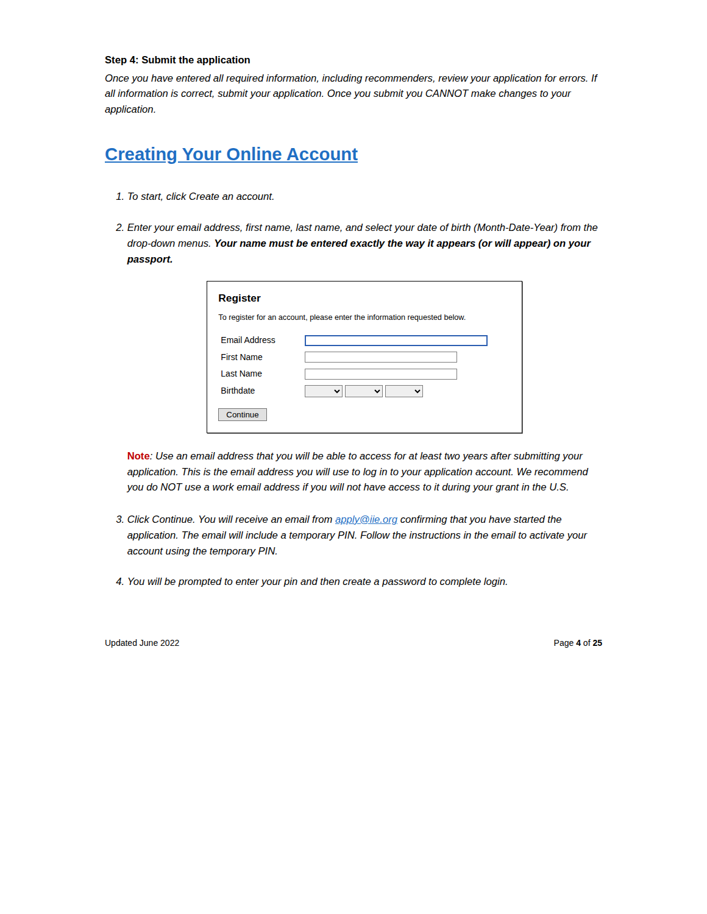Step 4: Submit the application
Once you have entered all required information, including recommenders, review your application for errors. If all information is correct, submit your application. Once you submit you CANNOT make changes to your application.
Creating Your Online Account
To start, click Create an account.
Enter your email address, first name, last name, and select your date of birth (Month-Date-Year) from the drop-down menus. Your name must be entered exactly the way it appears (or will appear) on your passport.
Register
To register for an account, please enter the information requested below.
| Email Address | |
| First Name | |
| Last Name | |
| Birthdate | |
Continue
Note: Use an email address that you will be able to access for at least two years after submitting your application. This is the email address you will use to log in to your application account. We recommend you do NOT use a work email address if you will not have access to it during your grant in the U.S.
Click Continue. You will receive an email from apply@iie.org confirming that you have started the application. The email will include a temporary PIN. Follow the instructions in the email to activate your account using the temporary PIN.
You will be prompted to enter your pin and then create a password to complete login.
Updated June 2022
Page 4 of 25